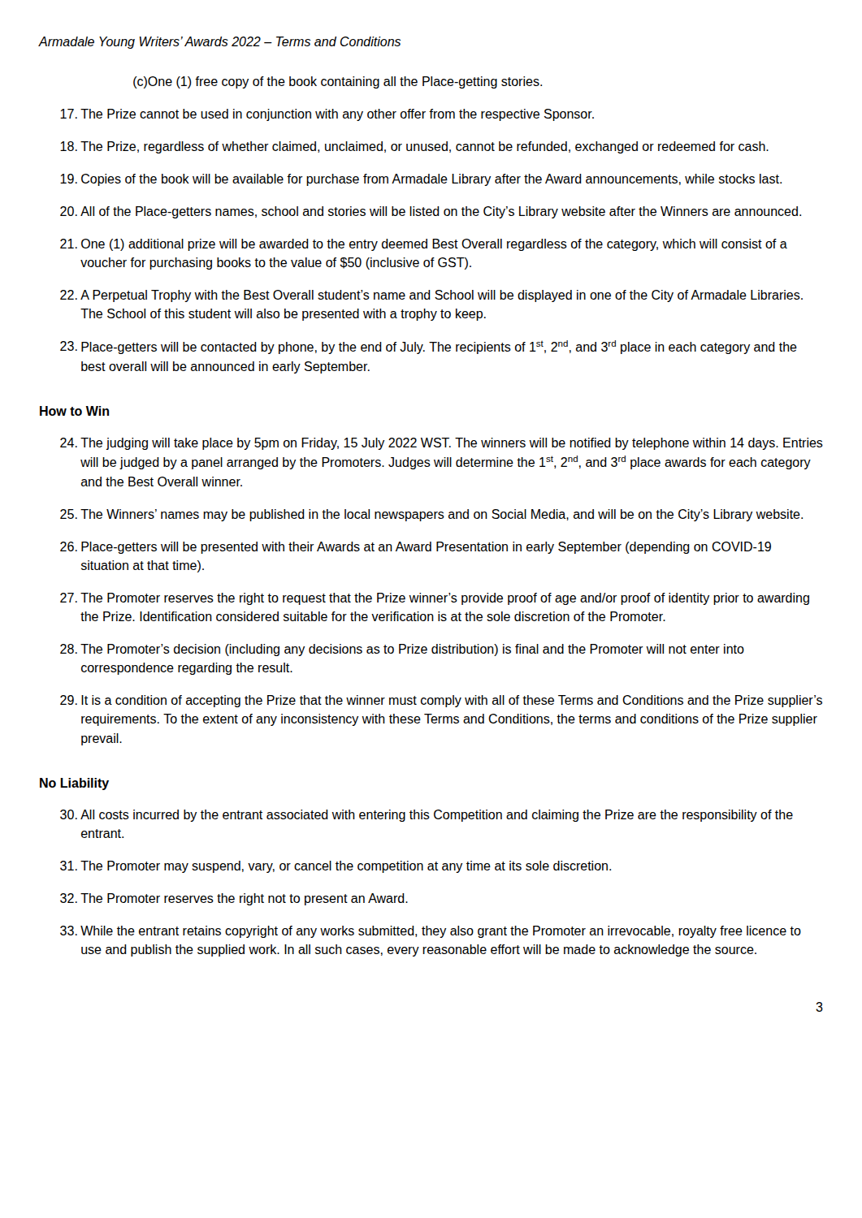Armadale Young Writers’ Awards 2022 – Terms and Conditions
(c)
One (1) free copy of the book containing all the Place-getting stories.
17. The Prize cannot be used in conjunction with any other offer from the respective Sponsor.
18. The Prize, regardless of whether claimed, unclaimed, or unused, cannot be refunded, exchanged or redeemed for cash.
19. Copies of the book will be available for purchase from Armadale Library after the Award announcements, while stocks last.
20. All of the Place-getters names, school and stories will be listed on the City’s Library website after the Winners are announced.
21. One (1) additional prize will be awarded to the entry deemed Best Overall regardless of the category, which will consist of a voucher for purchasing books to the value of $50 (inclusive of GST).
22. A Perpetual Trophy with the Best Overall student’s name and School will be displayed in one of the City of Armadale Libraries. The School of this student will also be presented with a trophy to keep.
23. Place-getters will be contacted by phone, by the end of July. The recipients of 1st, 2nd, and 3rd place in each category and the best overall will be announced in early September.
How to Win
24. The judging will take place by 5pm on Friday, 15 July 2022 WST. The winners will be notified by telephone within 14 days. Entries will be judged by a panel arranged by the Promoters. Judges will determine the 1st, 2nd, and 3rd place awards for each category and the Best Overall winner.
25. The Winners’ names may be published in the local newspapers and on Social Media, and will be on the City’s Library website.
26. Place-getters will be presented with their Awards at an Award Presentation in early September (depending on COVID-19 situation at that time).
27. The Promoter reserves the right to request that the Prize winner’s provide proof of age and/or proof of identity prior to awarding the Prize. Identification considered suitable for the verification is at the sole discretion of the Promoter.
28. The Promoter’s decision (including any decisions as to Prize distribution) is final and the Promoter will not enter into correspondence regarding the result.
29. It is a condition of accepting the Prize that the winner must comply with all of these Terms and Conditions and the Prize supplier’s requirements. To the extent of any inconsistency with these Terms and Conditions, the terms and conditions of the Prize supplier prevail.
No Liability
30. All costs incurred by the entrant associated with entering this Competition and claiming the Prize are the responsibility of the entrant.
31. The Promoter may suspend, vary, or cancel the competition at any time at its sole discretion.
32. The Promoter reserves the right not to present an Award.
33. While the entrant retains copyright of any works submitted, they also grant the Promoter an irrevocable, royalty free licence to use and publish the supplied work. In all such cases, every reasonable effort will be made to acknowledge the source.
3